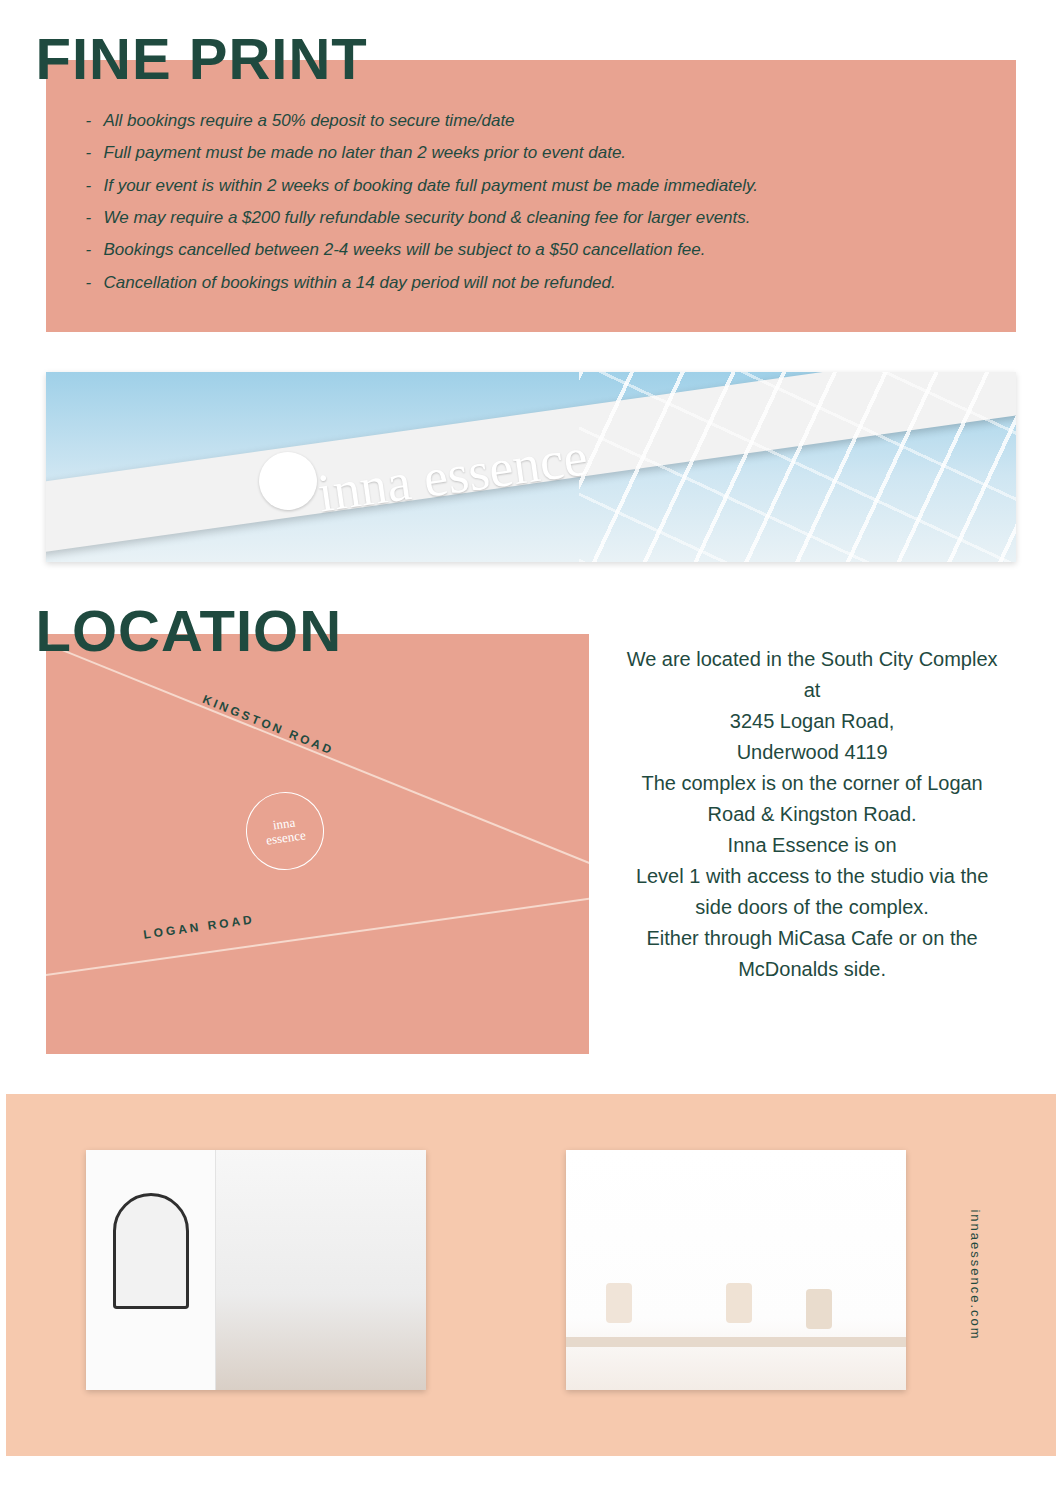FINE PRINT
All bookings require a 50% deposit to secure time/date
Full payment must be made no later than 2 weeks prior to event date.
If your event is within 2 weeks of booking date full payment must be made immediately.
We may require a $200 fully refundable security bond & cleaning fee for larger events.
Bookings cancelled between 2-4 weeks will be subject to a $50 cancellation fee.
Cancellation of bookings within a 14 day period will not be refunded.
inna essence
LOCATION
KINGSTON ROAD
LOGAN ROAD
inna
essence
We are located in the South City Complex at
3245 Logan Road,
Underwood 4119
The complex is on the corner of Logan Road & Kingston Road.
Inna Essence is on
Level 1 with access to the studio via the side doors of the complex.
Either through MiCasa Cafe or on the McDonalds side.
innaessence.com